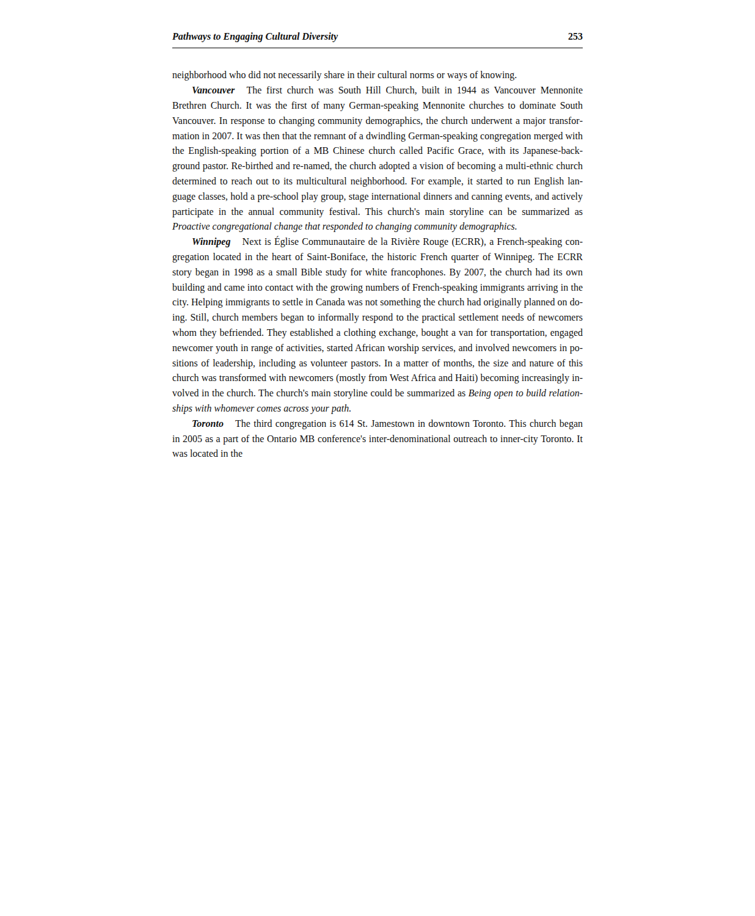Pathways to Engaging Cultural Diversity 253
neighborhood who did not necessarily share in their cultural norms or ways of knowing.
Vancouver The first church was South Hill Church, built in 1944 as Vancouver Mennonite Brethren Church. It was the first of many German-speaking Mennonite churches to dominate South Vancouver. In response to changing community demographics, the church underwent a major transformation in 2007. It was then that the remnant of a dwindling German-speaking congregation merged with the English-speaking portion of a MB Chinese church called Pacific Grace, with its Japanese-background pastor. Re-birthed and re-named, the church adopted a vision of becoming a multi-ethnic church determined to reach out to its multicultural neighborhood. For example, it started to run English language classes, hold a pre-school play group, stage international dinners and canning events, and actively participate in the annual community festival. This church's main storyline can be summarized as Proactive congregational change that responded to changing community demographics.
Winnipeg Next is Église Communautaire de la Rivière Rouge (ECRR), a French-speaking congregation located in the heart of Saint-Boniface, the historic French quarter of Winnipeg. The ECRR story began in 1998 as a small Bible study for white francophones. By 2007, the church had its own building and came into contact with the growing numbers of French-speaking immigrants arriving in the city. Helping immigrants to settle in Canada was not something the church had originally planned on doing. Still, church members began to informally respond to the practical settlement needs of newcomers whom they befriended. They established a clothing exchange, bought a van for transportation, engaged newcomer youth in range of activities, started African worship services, and involved newcomers in positions of leadership, including as volunteer pastors. In a matter of months, the size and nature of this church was transformed with newcomers (mostly from West Africa and Haiti) becoming increasingly involved in the church. The church's main storyline could be summarized as Being open to build relationships with whomever comes across your path.
Toronto The third congregation is 614 St. Jamestown in downtown Toronto. This church began in 2005 as a part of the Ontario MB conference's inter-denominational outreach to inner-city Toronto. It was located in the